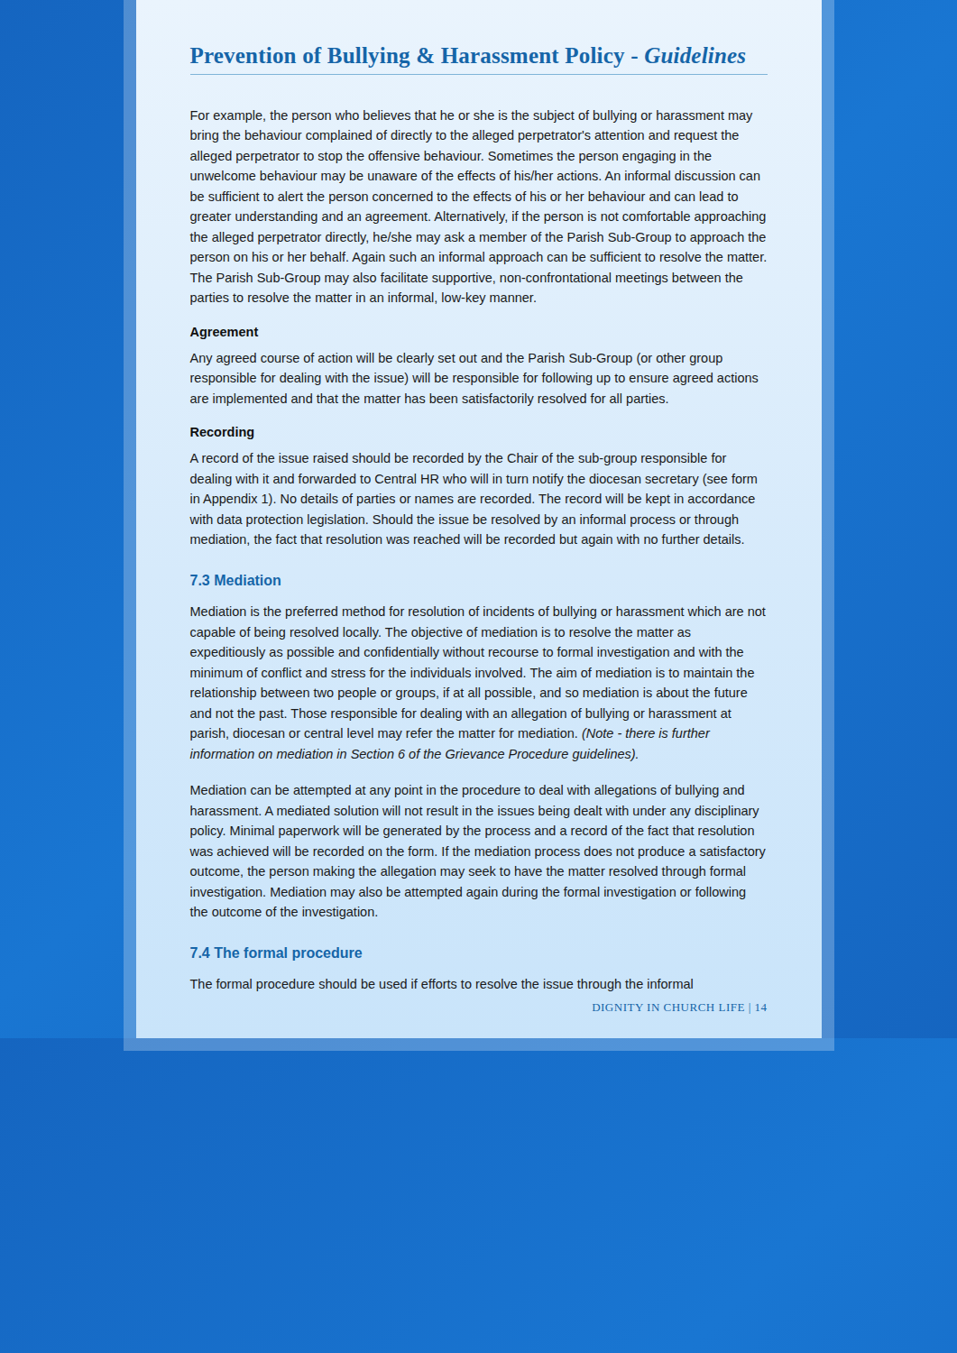Prevention of Bullying & Harassment Policy - Guidelines
For example, the person who believes that he or she is the subject of bullying or harassment may bring the behaviour complained of directly to the alleged perpetrator's attention and request the alleged perpetrator to stop the offensive behaviour. Sometimes the person engaging in the unwelcome behaviour may be unaware of the effects of his/her actions. An informal discussion can be sufficient to alert the person concerned to the effects of his or her behaviour and can lead to greater understanding and an agreement. Alternatively, if the person is not comfortable approaching the alleged perpetrator directly, he/she may ask a member of the Parish Sub-Group to approach the person on his or her behalf. Again such an informal approach can be sufficient to resolve the matter. The Parish Sub-Group may also facilitate supportive, non-confrontational meetings between the parties to resolve the matter in an informal, low-key manner.
Agreement
Any agreed course of action will be clearly set out and the Parish Sub-Group (or other group responsible for dealing with the issue) will be responsible for following up to ensure agreed actions are implemented and that the matter has been satisfactorily resolved for all parties.
Recording
A record of the issue raised should be recorded by the Chair of the sub-group responsible for dealing with it and forwarded to Central HR who will in turn notify the diocesan secretary (see form in Appendix 1). No details of parties or names are recorded. The record will be kept in accordance with data protection legislation. Should the issue be resolved by an informal process or through mediation, the fact that resolution was reached will be recorded but again with no further details.
7.3 Mediation
Mediation is the preferred method for resolution of incidents of bullying or harassment which are not capable of being resolved locally. The objective of mediation is to resolve the matter as expeditiously as possible and confidentially without recourse to formal investigation and with the minimum of conflict and stress for the individuals involved. The aim of mediation is to maintain the relationship between two people or groups, if at all possible, and so mediation is about the future and not the past. Those responsible for dealing with an allegation of bullying or harassment at parish, diocesan or central level may refer the matter for mediation. (Note - there is further information on mediation in Section 6 of the Grievance Procedure guidelines).
Mediation can be attempted at any point in the procedure to deal with allegations of bullying and harassment. A mediated solution will not result in the issues being dealt with under any disciplinary policy. Minimal paperwork will be generated by the process and a record of the fact that resolution was achieved will be recorded on the form. If the mediation process does not produce a satisfactory outcome, the person making the allegation may seek to have the matter resolved through formal investigation. Mediation may also be attempted again during the formal investigation or following the outcome of the investigation.
7.4 The formal procedure
The formal procedure should be used if efforts to resolve the issue through the informal
DIGNITY IN CHURCH LIFE | 14